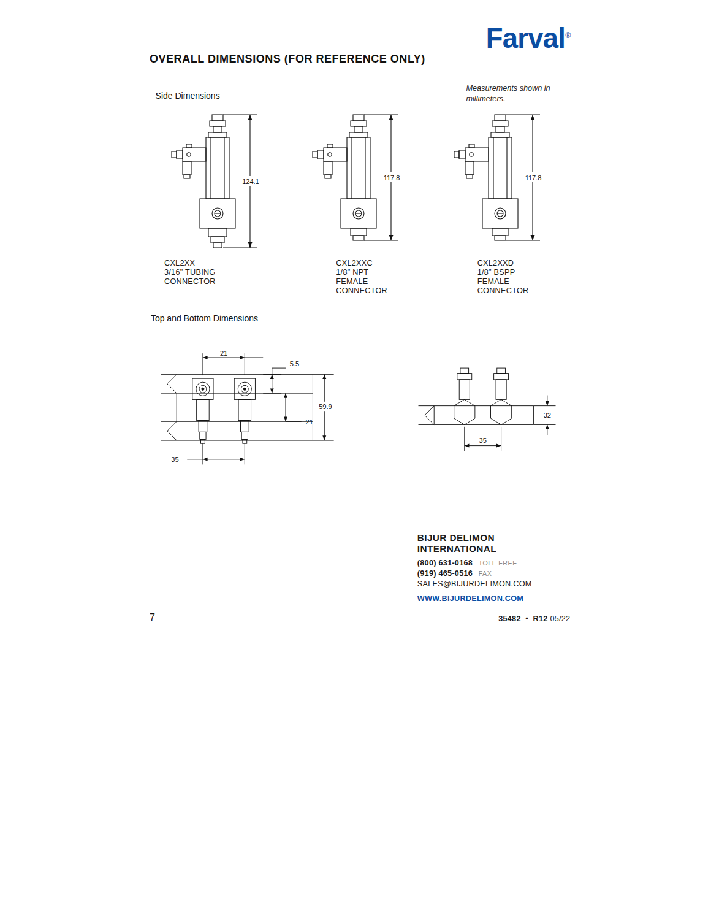Farval®
OVERALL DIMENSIONS (FOR REFERENCE ONLY)
Measurements shown in millimeters.
Side Dimensions
124.1
CXL2XX 3/16" TUBING CONNECTOR
117.8
CXL2XXC 1/8" NPT FEMALE CONNECTOR
117.8
CXL2XXD 1/8" BSPP FEMALE CONNECTOR
Top and Bottom Dimensions
21 5.5 21 59.9 35 32 35
7
BIJUR DELIMON
INTERNATIONAL
(800) 631-0168 TOLL-FREE
(919) 465-0516 FAX
SALES@BIJURDELIMON.COM
WWW.BIJURDELIMON.COM
35482 • R12 05/22